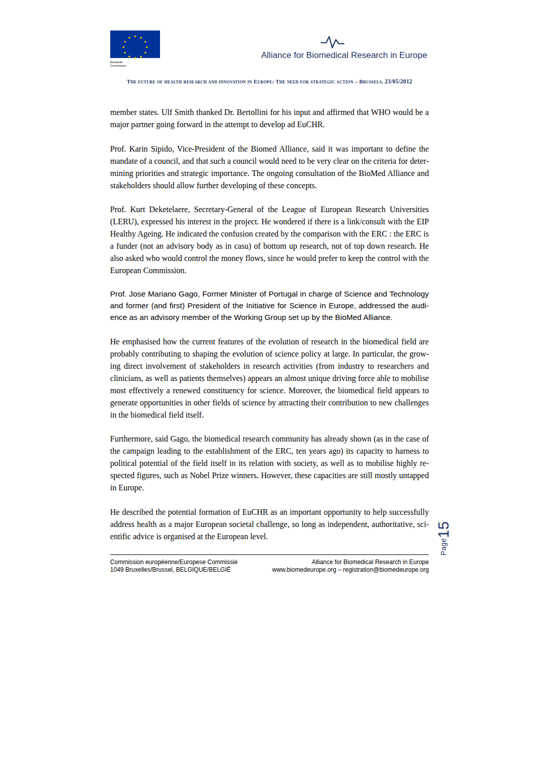European Commission
Alliance for Biomedical Research in Europe
The future of health research and innovation in Europe: The need for strategic action – Brussels, 23/05/2012
member states. Ulf Smith thanked Dr. Bertollini for his input and affirmed that WHO would be a major partner going forward in the attempt to develop ad EuCHR.
Prof. Karin Sipido, Vice-President of the Biomed Alliance, said it was important to define the mandate of a council, and that such a council would need to be very clear on the criteria for determining priorities and strategic importance. The ongoing consultation of the BioMed Alliance and stakeholders should allow further developing of these concepts.
Prof. Kurt Deketelaere, Secretary-General of the League of European Research Universities (LERU), expressed his interest in the project. He wondered if there is a link/consult with the EIP Healthy Ageing. He indicated the confusion created by the comparison with the ERC : the ERC is a funder (not an advisory body as in casu) of bottom up research, not of top down research. He also asked who would control the money flows, since he would prefer to keep the control with the European Commission.
Prof. Jose Mariano Gago, Former Minister of Portugal in charge of Science and Technology and former (and first) President of the Initiative for Science in Europe, addressed the audience as an advisory member of the Working Group set up by the BioMed Alliance.
He emphasised how the current features of the evolution of research in the biomedical field are probably contributing to shaping the evolution of science policy at large. In particular, the growing direct involvement of stakeholders in research activities (from industry to researchers and clinicians, as well as patients themselves) appears an almost unique driving force able to mobilise most effectively a renewed constituency for science. Moreover, the biomedical field appears to generate opportunities in other fields of science by attracting their contribution to new challenges in the biomedical field itself.
Furthermore, said Gago, the biomedical research community has already shown (as in the case of the campaign leading to the establishment of the ERC, ten years ago) its capacity to harness to political potential of the field itself in its relation with society, as well as to mobilise highly respected figures, such as Nobel Prize winners. However, these capacities are still mostly untapped in Europe.
He described the potential formation of EuCHR as an important opportunity to help successfully address health as a major European societal challenge, so long as independent, authoritative, scientific advice is organised at the European level.
Page15
Commission européenne/Europese Commissie
1049 Bruxelles/Brussel, BELGIQUE/BELGIË
Alliance for Biomedical Research in Europe
www.biomedeurope.org – registration@biomedeurope.org